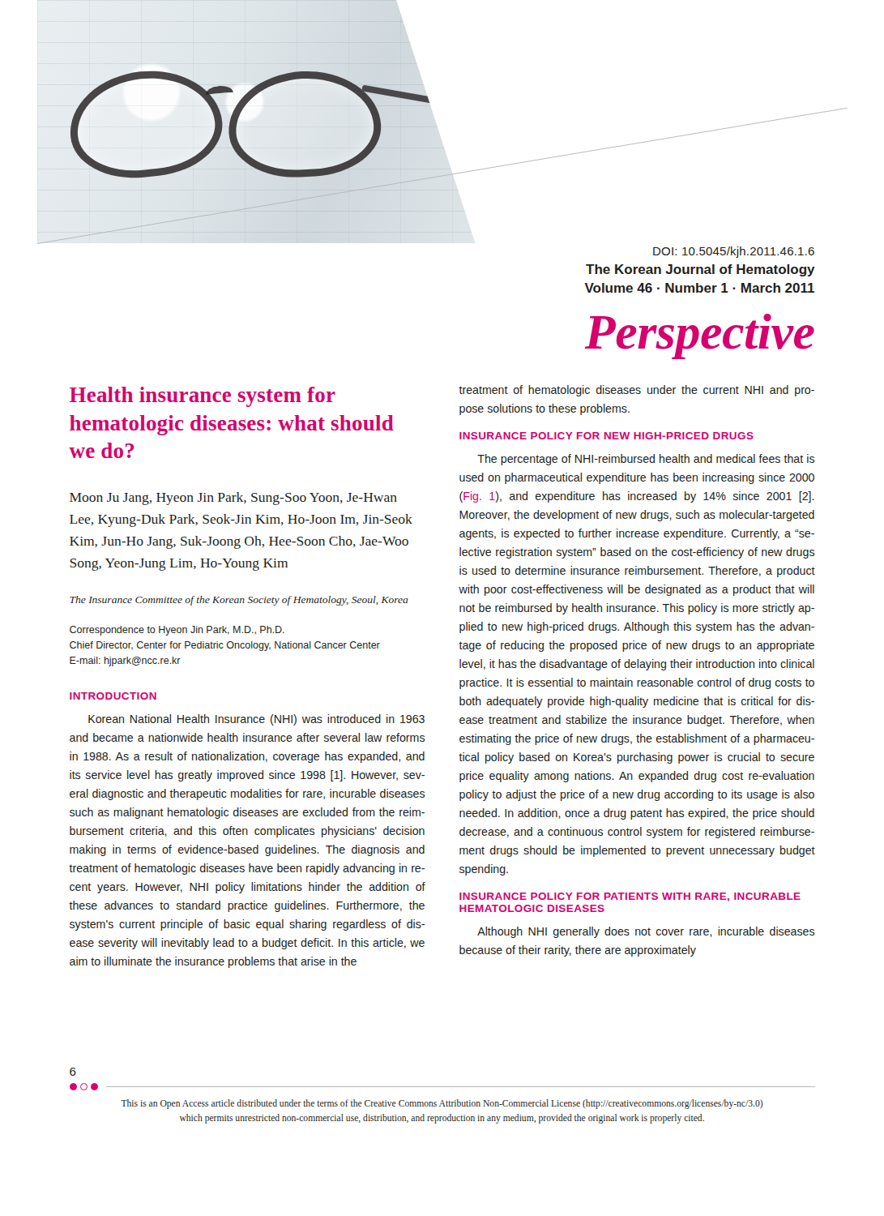DOI: 10.5045/kjh.2011.46.1.6
The Korean Journal of Hematology
Volume 46 · Number 1 · March 2011
Perspective
Health insurance system for hematologic diseases: what should we do?
Moon Ju Jang, Hyeon Jin Park, Sung-Soo Yoon, Je-Hwan Lee, Kyung-Duk Park, Seok-Jin Kim, Ho-Joon Im, Jin-Seok Kim, Jun-Ho Jang, Suk-Joong Oh, Hee-Soon Cho, Jae-Woo Song, Yeon-Jung Lim, Ho-Young Kim
The Insurance Committee of the Korean Society of Hematology, Seoul, Korea
Correspondence to Hyeon Jin Park, M.D., Ph.D.
Chief Director, Center for Pediatric Oncology, National Cancer Center
E-mail: hjpark@ncc.re.kr
Introduction
Korean National Health Insurance (NHI) was introduced in 1963 and became a nationwide health insurance after several law reforms in 1988. As a result of nationalization, coverage has expanded, and its service level has greatly improved since 1998 [1]. However, several diagnostic and therapeutic modalities for rare, incurable diseases such as malignant hematologic diseases are excluded from the reimbursement criteria, and this often complicates physicians' decision making in terms of evidence-based guidelines. The diagnosis and treatment of hematologic diseases have been rapidly advancing in recent years. However, NHI policy limitations hinder the addition of these advances to standard practice guidelines. Furthermore, the system's current principle of basic equal sharing regardless of disease severity will inevitably lead to a budget deficit. In this article, we aim to illuminate the insurance problems that arise in the
treatment of hematologic diseases under the current NHI and propose solutions to these problems.
Insurance policy for new high-priced drugs
The percentage of NHI-reimbursed health and medical fees that is used on pharmaceutical expenditure has been increasing since 2000 (Fig. 1), and expenditure has increased by 14% since 2001 [2]. Moreover, the development of new drugs, such as molecular-targeted agents, is expected to further increase expenditure. Currently, a “selective registration system” based on the cost-efficiency of new drugs is used to determine insurance reimbursement. Therefore, a product with poor cost-effectiveness will be designated as a product that will not be reimbursed by health insurance. This policy is more strictly applied to new high-priced drugs. Although this system has the advantage of reducing the proposed price of new drugs to an appropriate level, it has the disadvantage of delaying their introduction into clinical practice. It is essential to maintain reasonable control of drug costs to both adequately provide high-quality medicine that is critical for disease treatment and stabilize the insurance budget. Therefore, when estimating the price of new drugs, the establishment of a pharmaceutical policy based on Korea's purchasing power is crucial to secure price equality among nations. An expanded drug cost re-evaluation policy to adjust the price of a new drug according to its usage is also needed. In addition, once a drug patent has expired, the price should decrease, and a continuous control system for registered reimbursement drugs should be implemented to prevent unnecessary budget spending.
Insurance policy for patients with rare, incurable hematologic diseases
Although NHI generally does not cover rare, incurable diseases because of their rarity, there are approximately
6
This is an Open Access article distributed under the terms of the Creative Commons Attribution Non-Commercial License (http://creativecommons.org/licenses/by-nc/3.0)
which permits unrestricted non-commercial use, distribution, and reproduction in any medium, provided the original work is properly cited.